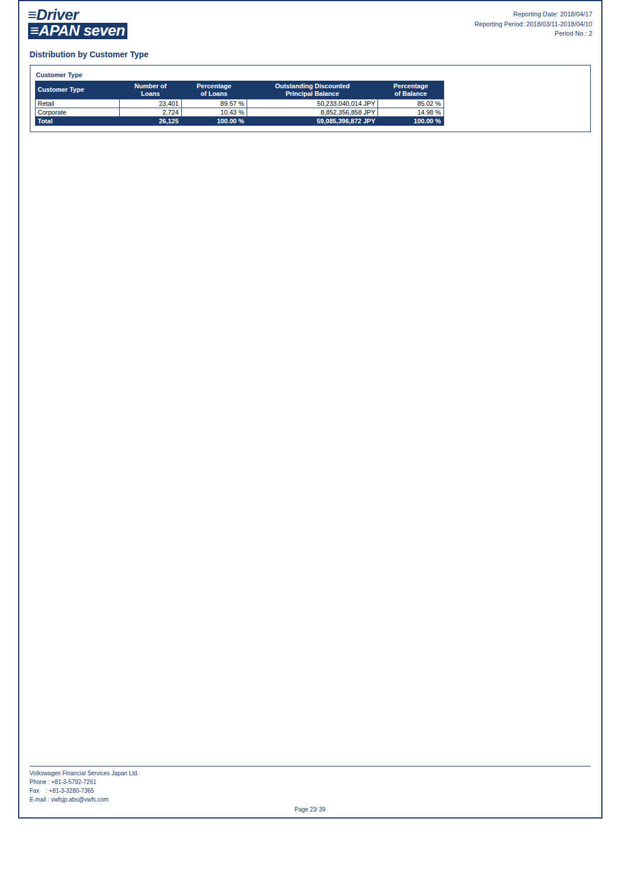≡Driver ≡APAN seven
Reporting Date: 2018/04/17
Reporting Period: 2018/03/11-2018/04/10
Period No.: 2
Distribution by Customer Type
Customer Type
| Customer Type | Number of Loans | Percentage of Loans | Outstanding Discounted Principal Balance | Percentage of Balance |
| --- | --- | --- | --- | --- |
| Retail | 23,401 | 89.57 % | 50,233,040,014 JPY | 85.02 % |
| Corporate | 2,724 | 10.43 % | 8,852,356,858 JPY | 14.98 % |
| Total | 26,125 | 100.00 % | 59,085,396,872 JPY | 100.00 % |
Volkswagen Financial Services Japan Ltd.
Phone : +81-3-5792-7261
Fax : +81-3-3280-7365
E-mail : vwfsjp.abs@vwfs.com
Page 23∕ 39